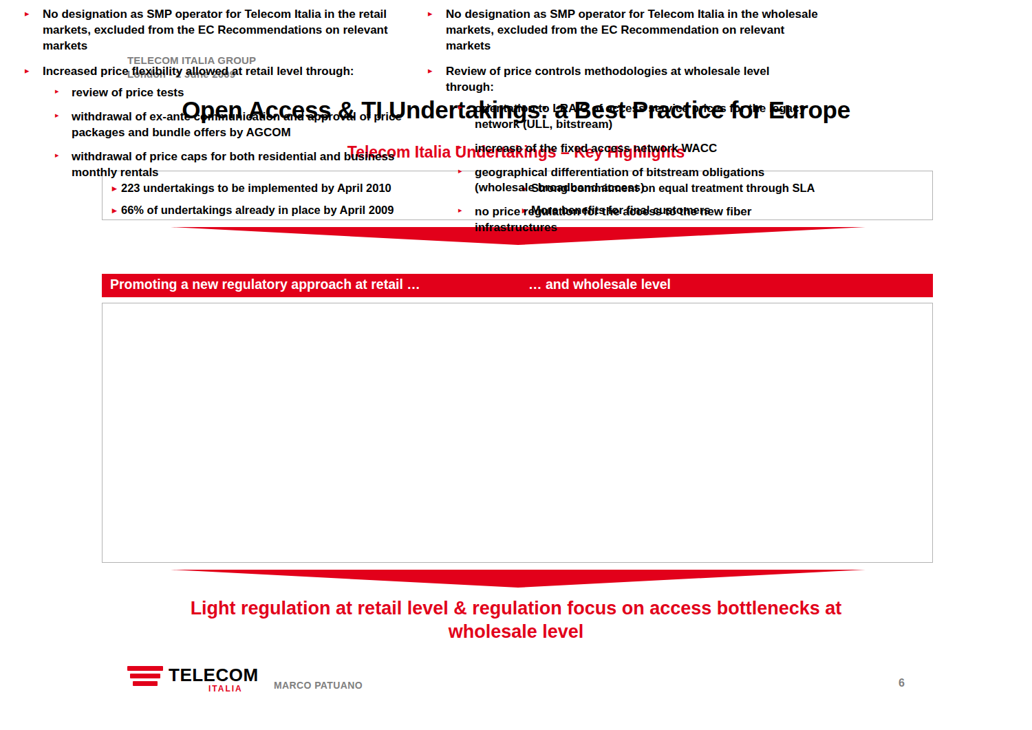TELECOM ITALIA GROUP
London - 2 June 2009
Open Access & TI Undertakings: a Best Practice for Europe
Telecom Italia Undertakings – Key Highlights
▸223 undertakings to be implemented by April 2010
▸66% of undertakings already in place by April 2009
▸Strong commitment on equal treatment through SLA
▸More benefits for final customers
Promoting a new regulatory approach at retail …
… and wholesale level
No designation as SMP operator for Telecom Italia in the retail markets, excluded from the EC Recommendations on relevant markets
Increased price flexibility allowed at retail level through:
review of price tests
withdrawal of ex-ante communication and approval of price packages and bundle offers by AGCOM
withdrawal of price caps for both residential and business monthly rentals
No designation as SMP operator for Telecom Italia in the wholesale markets, excluded from the EC Recommendation on relevant markets
Review of price controls methodologies at wholesale level through:
orientation to LRAIC of access service prices for the legacy network (ULL, bitstream)
increase of the fixed access network WACC
geographical differentiation of bitstream obligations (wholesale broadband access)
no price regulation for the access to the new fiber infrastructures
Light regulation at retail level & regulation focus on access bottlenecks at
wholesale level
TELECOM
ITALIA
MARCO PATUANO
6